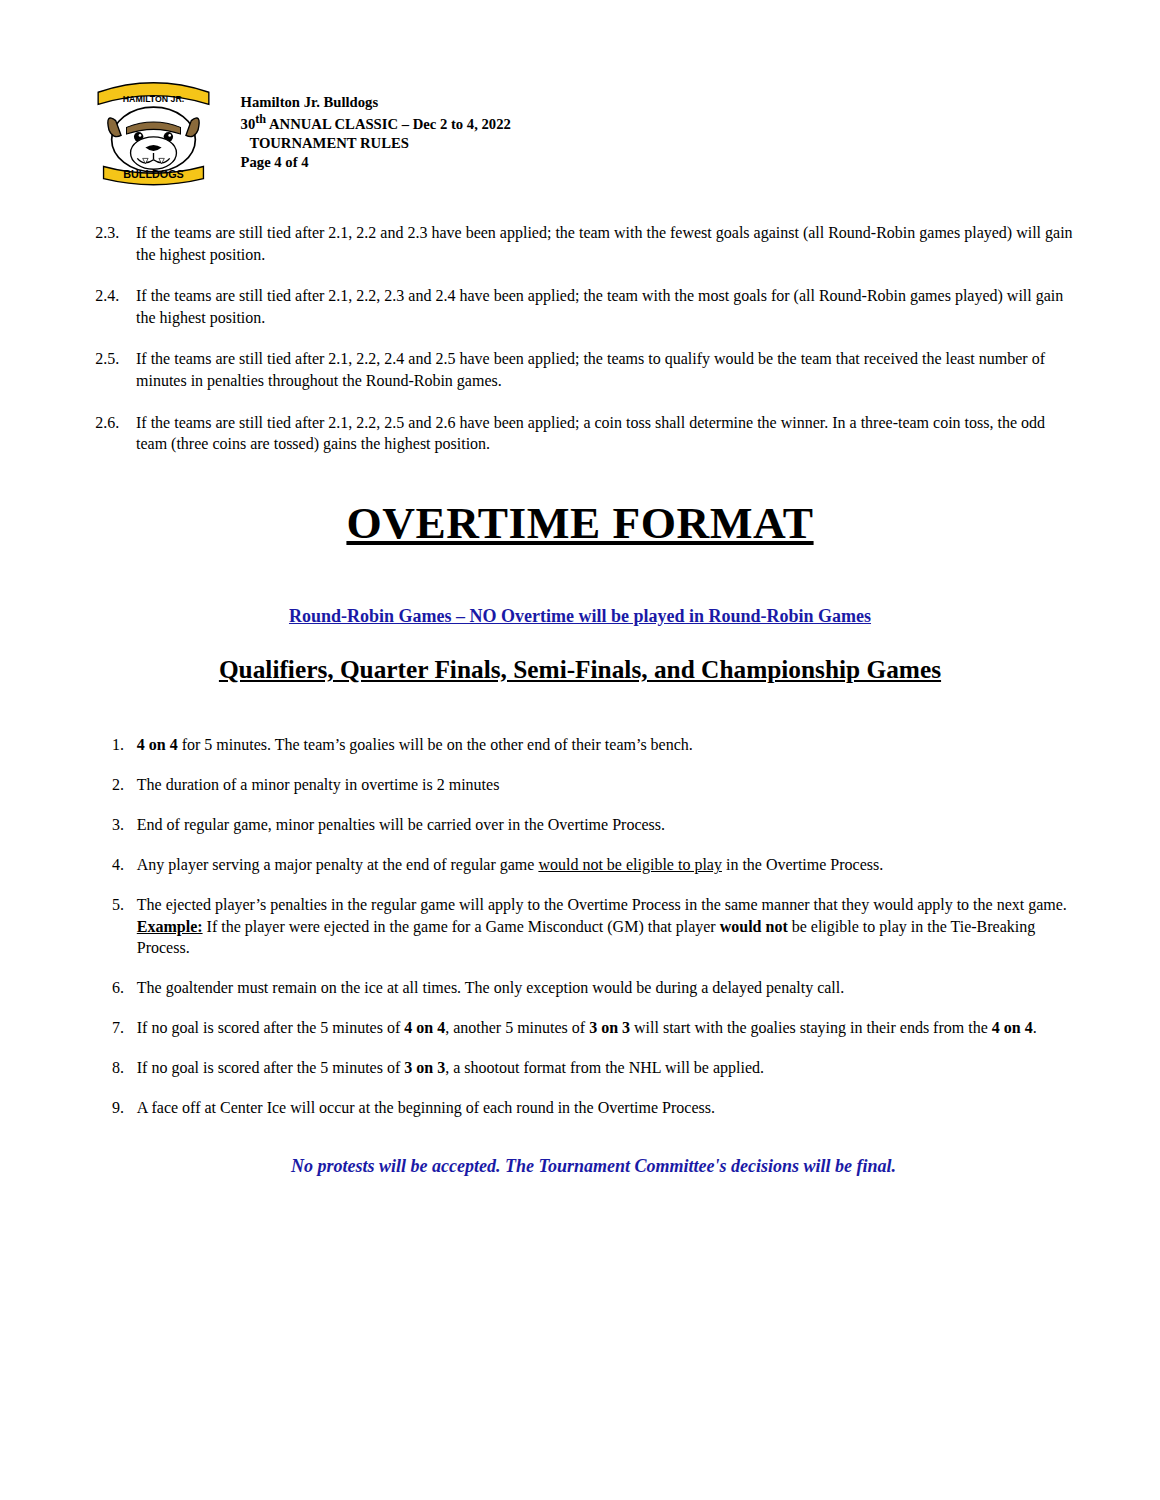HAMILTON JR. BULLDOGS
Hamilton Jr. Bulldogs
30th ANNUAL CLASSIC – Dec 2 to 4, 2022
TOURNAMENT RULES
Page 4 of 4
2.3. If the teams are still tied after 2.1, 2.2 and 2.3 have been applied; the team with the fewest goals against (all Round-Robin games played) will gain the highest position.
2.4. If the teams are still tied after 2.1, 2.2, 2.3 and 2.4 have been applied; the team with the most goals for (all Round-Robin games played) will gain the highest position.
2.5. If the teams are still tied after 2.1, 2.2, 2.4 and 2.5 have been applied; the teams to qualify would be the team that received the least number of minutes in penalties throughout the Round-Robin games.
2.6. If the teams are still tied after 2.1, 2.2, 2.5 and 2.6 have been applied; a coin toss shall determine the winner. In a three-team coin toss, the odd team (three coins are tossed) gains the highest position.
OVERTIME FORMAT
Round-Robin Games – NO Overtime will be played in Round-Robin Games
Qualifiers, Quarter Finals, Semi-Finals, and Championship Games
4 on 4 for 5 minutes. The team’s goalies will be on the other end of their team’s bench.
The duration of a minor penalty in overtime is 2 minutes
End of regular game, minor penalties will be carried over in the Overtime Process.
Any player serving a major penalty at the end of regular game would not be eligible to play in the Overtime Process.
The ejected player’s penalties in the regular game will apply to the Overtime Process in the same manner that they would apply to the next game. Example: If the player were ejected in the game for a Game Misconduct (GM) that player would not be eligible to play in the Tie-Breaking Process.
The goaltender must remain on the ice at all times. The only exception would be during a delayed penalty call.
If no goal is scored after the 5 minutes of 4 on 4, another 5 minutes of 3 on 3 will start with the goalies staying in their ends from the 4 on 4.
If no goal is scored after the 5 minutes of 3 on 3, a shootout format from the NHL will be applied.
A face off at Center Ice will occur at the beginning of each round in the Overtime Process.
No protests will be accepted. The Tournament Committee's decisions will be final.